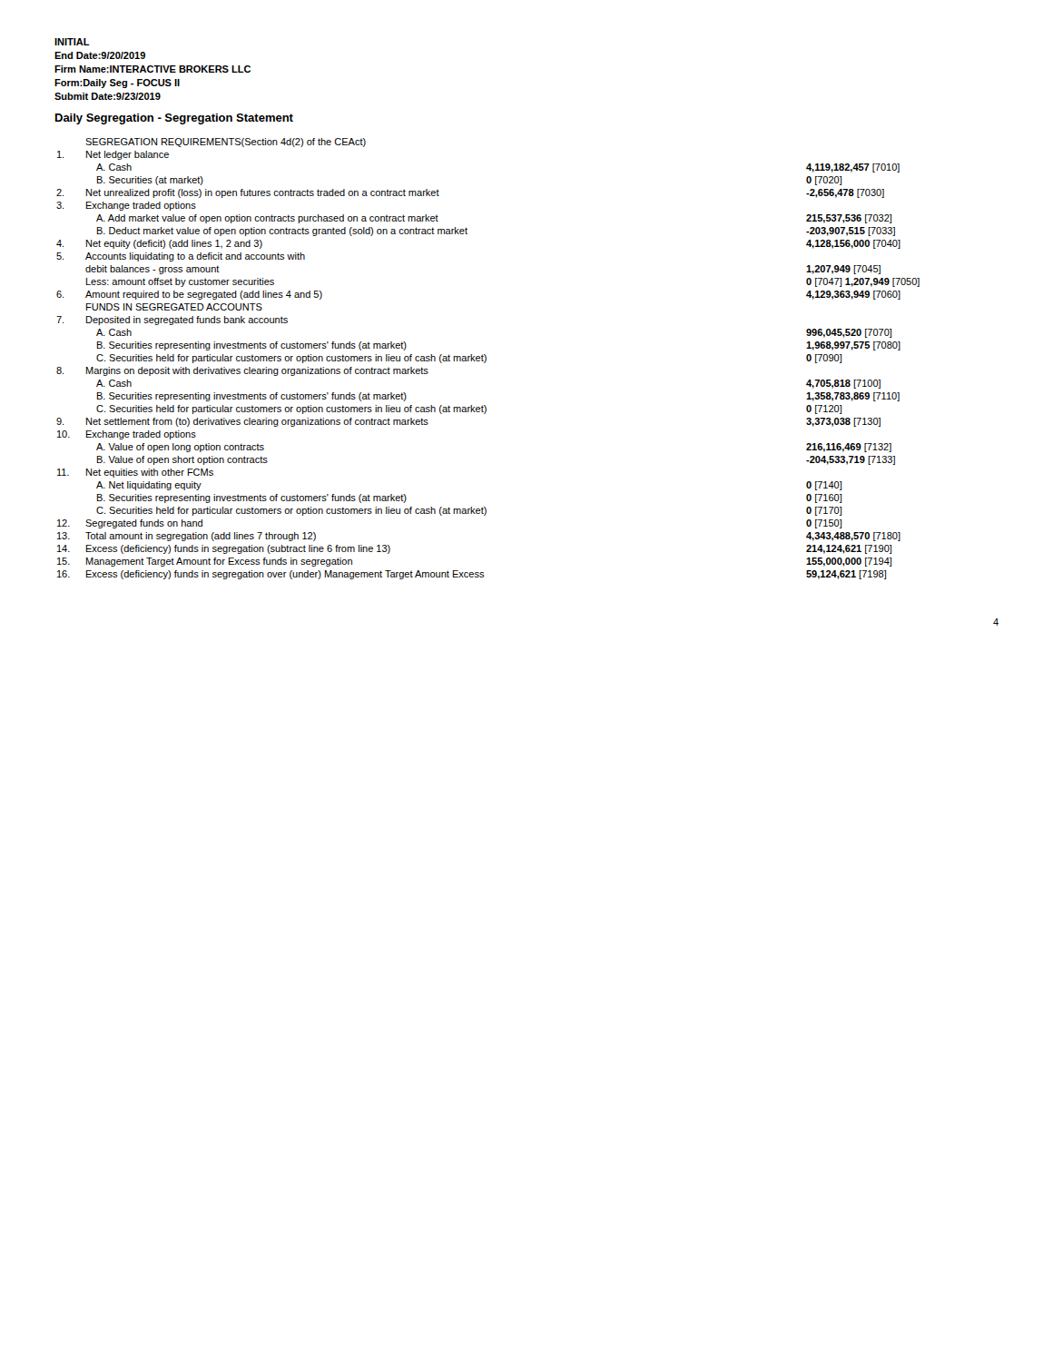INITIAL
End Date:9/20/2019
Firm Name:INTERACTIVE BROKERS LLC
Form:Daily Seg - FOCUS II
Submit Date:9/23/2019
Daily Segregation - Segregation Statement
| | SEGREGATION REQUIREMENTS(Section 4d(2) of the CEAct) | |
| 1. | Net ledger balance | |
| | A. Cash | 4,119,182,457 [7010] |
| | B. Securities (at market) | 0 [7020] |
| 2. | Net unrealized profit (loss) in open futures contracts traded on a contract market | -2,656,478 [7030] |
| 3. | Exchange traded options | |
| | A. Add market value of open option contracts purchased on a contract market | 215,537,536 [7032] |
| | B. Deduct market value of open option contracts granted (sold) on a contract market | -203,907,515 [7033] |
| 4. | Net equity (deficit) (add lines 1, 2 and 3) | 4,128,156,000 [7040] |
| 5. | Accounts liquidating to a deficit and accounts with | |
| | debit balances - gross amount | 1,207,949 [7045] |
| | Less: amount offset by customer securities | 0 [7047] 1,207,949 [7050] |
| 6. | Amount required to be segregated (add lines 4 and 5) | 4,129,363,949 [7060] |
| | FUNDS IN SEGREGATED ACCOUNTS | |
| 7. | Deposited in segregated funds bank accounts | |
| | A. Cash | 996,045,520 [7070] |
| | B. Securities representing investments of customers' funds (at market) | 1,968,997,575 [7080] |
| | C. Securities held for particular customers or option customers in lieu of cash (at market) | 0 [7090] |
| 8. | Margins on deposit with derivatives clearing organizations of contract markets | |
| | A. Cash | 4,705,818 [7100] |
| | B. Securities representing investments of customers' funds (at market) | 1,358,783,869 [7110] |
| | C. Securities held for particular customers or option customers in lieu of cash (at market) | 0 [7120] |
| 9. | Net settlement from (to) derivatives clearing organizations of contract markets | 3,373,038 [7130] |
| 10. | Exchange traded options | |
| | A. Value of open long option contracts | 216,116,469 [7132] |
| | B. Value of open short option contracts | -204,533,719 [7133] |
| 11. | Net equities with other FCMs | |
| | A. Net liquidating equity | 0 [7140] |
| | B. Securities representing investments of customers' funds (at market) | 0 [7160] |
| | C. Securities held for particular customers or option customers in lieu of cash (at market) | 0 [7170] |
| 12. | Segregated funds on hand | 0 [7150] |
| 13. | Total amount in segregation (add lines 7 through 12) | 4,343,488,570 [7180] |
| 14. | Excess (deficiency) funds in segregation (subtract line 6 from line 13) | 214,124,621 [7190] |
| 15. | Management Target Amount for Excess funds in segregation | 155,000,000 [7194] |
| 16. | Excess (deficiency) funds in segregation over (under) Management Target Amount Excess | 59,124,621 [7198] |
4